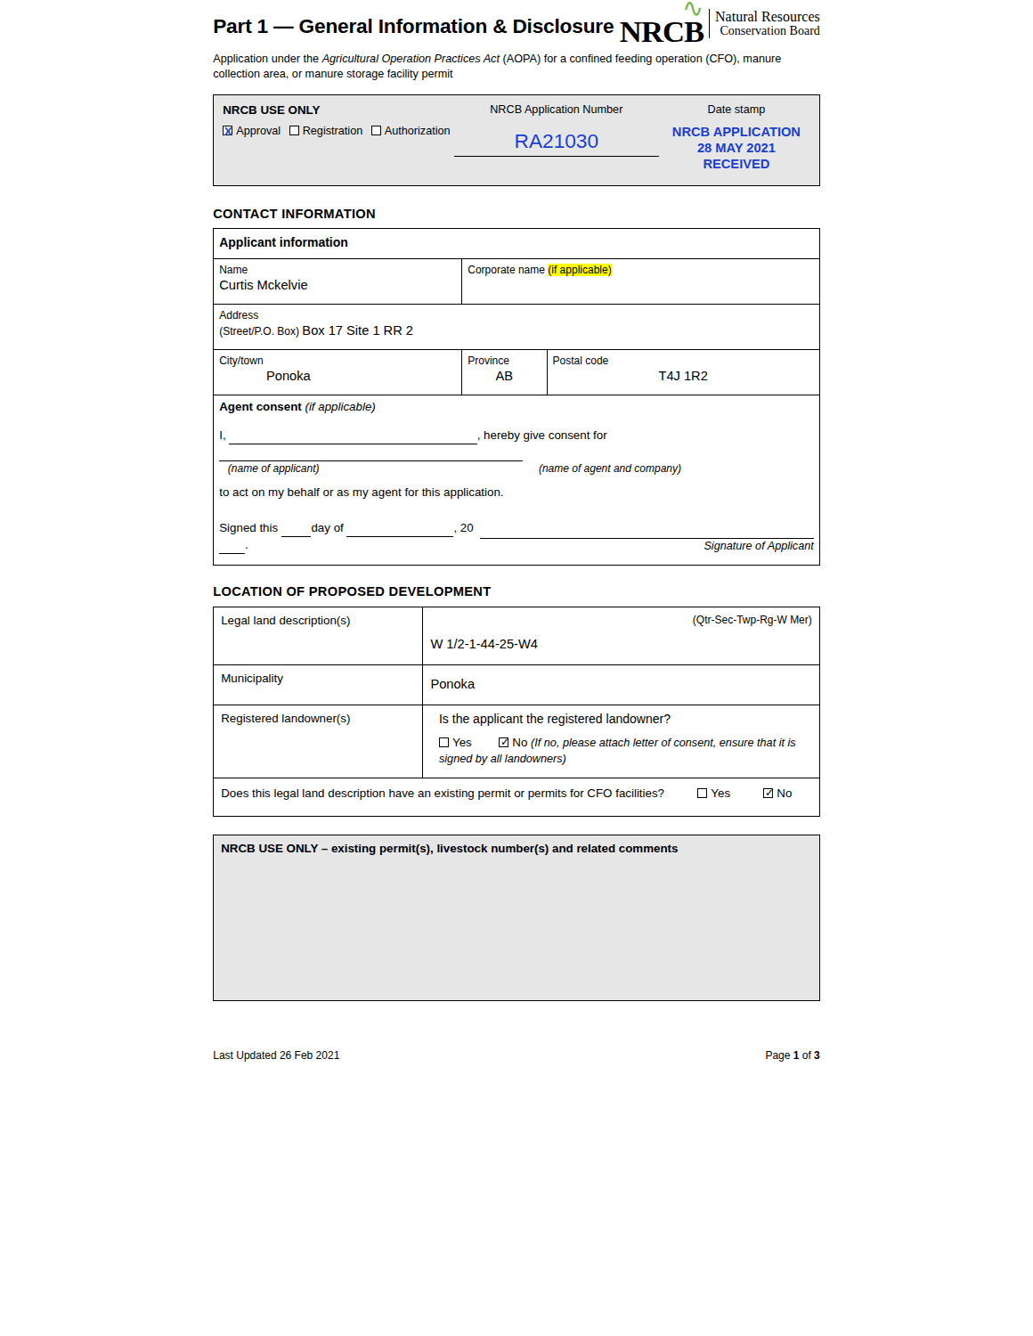Part 1 — General Information & Disclosure
∿
NRCB
Natural Resources
Conservation Board
Application under the Agricultural Operation Practices Act (AOPA) for a confined feeding operation (CFO), manure collection area, or manure storage facility permit
NRCB USE ONLY
Approval Registration Authorization
NRCB Application Number
RA21030
Date stamp
NRCB APPLICATION
28 MAY 2021
RECEIVED
CONTACT INFORMATION
| Applicant information |
| Name Curtis Mckelvie | Corporate name (if applicable) |
| Address (Street/P.O. Box) Box 17 Site 1 RR 2 |
| City/town Ponoka | Province AB | Postal code T4J 1R2 |
| Agent consent (if applicable) I, , hereby give consent for (name of applicant) (name of agent and company) to act on my behalf or as my agent for this application. Signed this day of , 20 . Signature of Applicant |
LOCATION OF PROPOSED DEVELOPMENT
| Legal land description(s) | (Qtr-Sec-Twp-Rg-W Mer) W 1/2-1-44-25-W4 |
| Municipality | Ponoka |
| Registered landowner(s) | Is the applicant the registered landowner? Yes No (If no, please attach letter of consent, ensure that it is signed by all landowners) |
| Does this legal land description have an existing permit or permits for CFO facilities? Yes No |
NRCB USE ONLY – existing permit(s), livestock number(s) and related comments
Last Updated 26 Feb 2021
Page 1 of 3